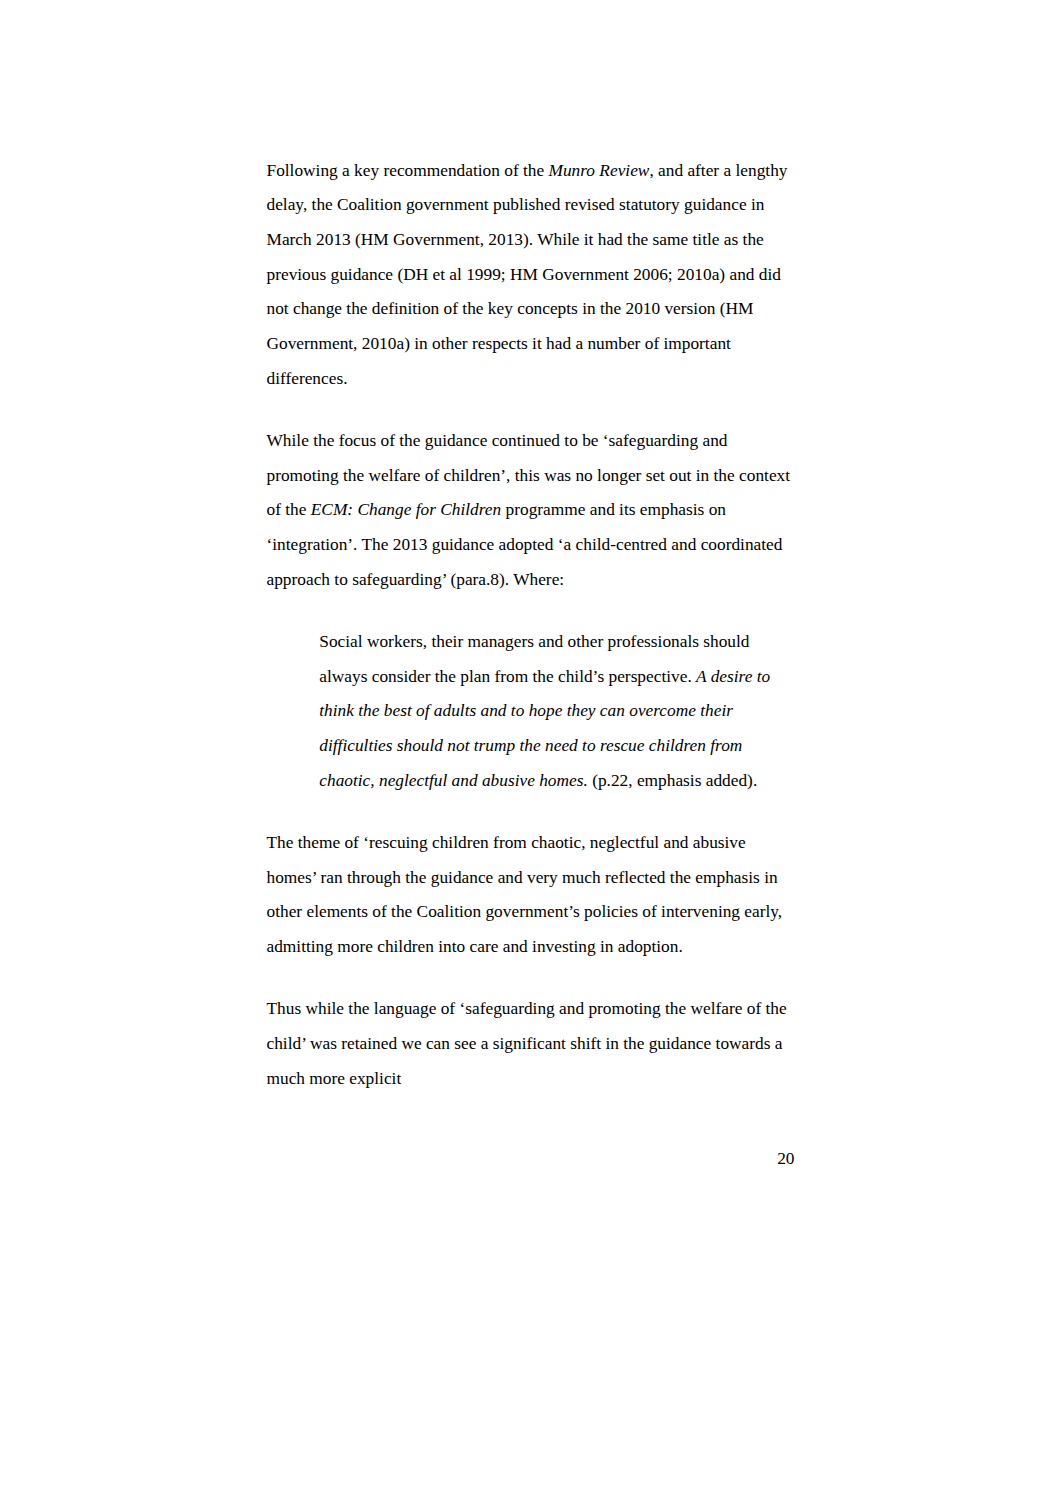Following a key recommendation of the Munro Review, and after a lengthy delay, the Coalition government published revised statutory guidance in March 2013 (HM Government, 2013). While it had the same title as the previous guidance (DH et al 1999; HM Government 2006; 2010a) and did not change the definition of the key concepts in the 2010 version (HM Government, 2010a) in other respects it had a number of important differences.
While the focus of the guidance continued to be ‘safeguarding and promoting the welfare of children’, this was no longer set out in the context of the ECM: Change for Children programme and its emphasis on ‘integration’. The 2013 guidance adopted ‘a child-centred and coordinated approach to safeguarding’ (para.8). Where:
Social workers, their managers and other professionals should always consider the plan from the child’s perspective. A desire to think the best of adults and to hope they can overcome their difficulties should not trump the need to rescue children from chaotic, neglectful and abusive homes. (p.22, emphasis added).
The theme of ‘rescuing children from chaotic, neglectful and abusive homes’ ran through the guidance and very much reflected the emphasis in other elements of the Coalition government’s policies of intervening early, admitting more children into care and investing in adoption.
Thus while the language of ‘safeguarding and promoting the welfare of the child’ was retained we can see a significant shift in the guidance towards a much more explicit
20